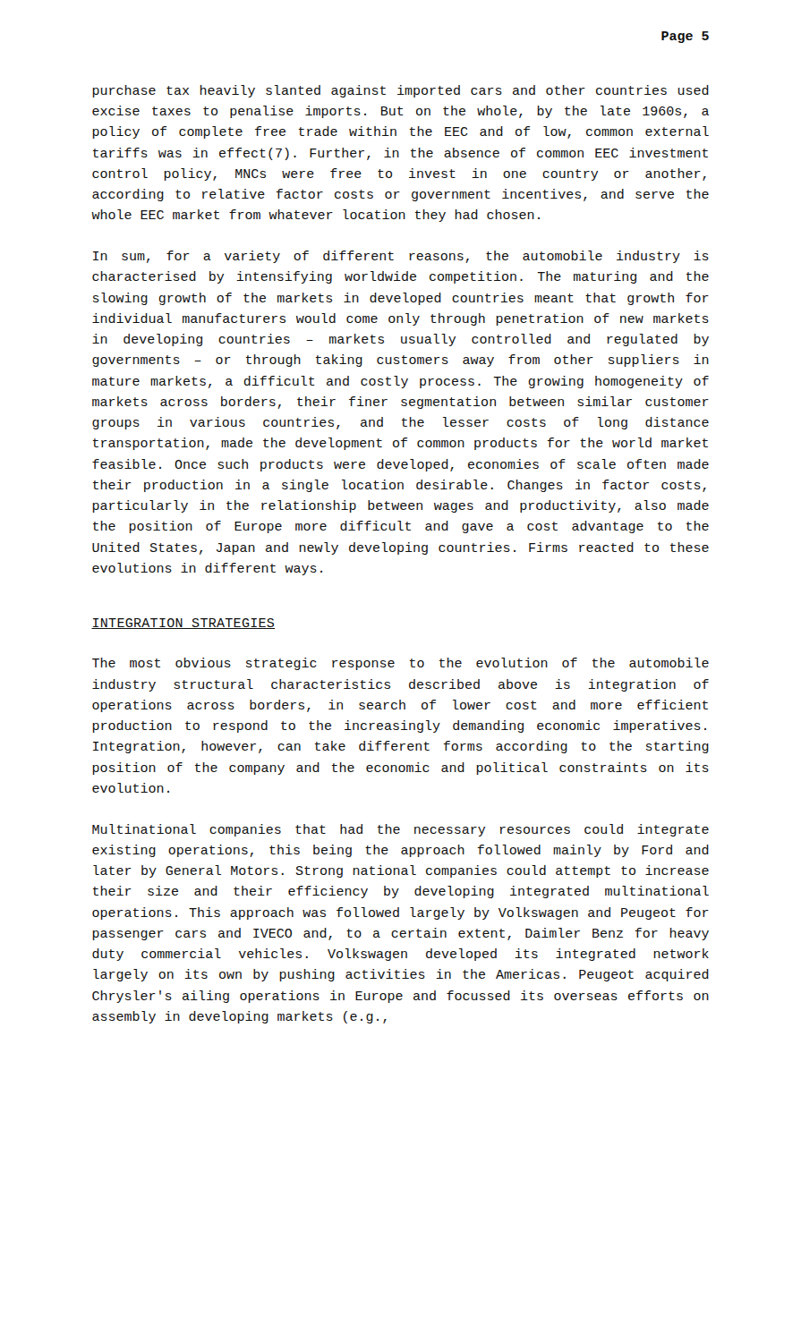Page 5
purchase tax heavily slanted against imported cars and other countries used excise taxes to penalise imports. But on the whole, by the late 1960s, a policy of complete free trade within the EEC and of low, common external tariffs was in effect(7). Further, in the absence of common EEC investment control policy, MNCs were free to invest in one country or another, according to relative factor costs or government incentives, and serve the whole EEC market from whatever location they had chosen.
In sum, for a variety of different reasons, the automobile industry is characterised by intensifying worldwide competition. The maturing and the slowing growth of the markets in developed countries meant that growth for individual manufacturers would come only through penetration of new markets in developing countries – markets usually controlled and regulated by governments – or through taking customers away from other suppliers in mature markets, a difficult and costly process. The growing homogeneity of markets across borders, their finer segmentation between similar customer groups in various countries, and the lesser costs of long distance transportation, made the development of common products for the world market feasible. Once such products were developed, economies of scale often made their production in a single location desirable. Changes in factor costs, particularly in the relationship between wages and productivity, also made the position of Europe more difficult and gave a cost advantage to the United States, Japan and newly developing countries. Firms reacted to these evolutions in different ways.
INTEGRATION STRATEGIES
The most obvious strategic response to the evolution of the automobile industry structural characteristics described above is integration of operations across borders, in search of lower cost and more efficient production to respond to the increasingly demanding economic imperatives. Integration, however, can take different forms according to the starting position of the company and the economic and political constraints on its evolution.
Multinational companies that had the necessary resources could integrate existing operations, this being the approach followed mainly by Ford and later by General Motors. Strong national companies could attempt to increase their size and their efficiency by developing integrated multinational operations. This approach was followed largely by Volkswagen and Peugeot for passenger cars and IVECO and, to a certain extent, Daimler Benz for heavy duty commercial vehicles. Volkswagen developed its integrated network largely on its own by pushing activities in the Americas. Peugeot acquired Chrysler's ailing operations in Europe and focussed its overseas efforts on assembly in developing markets (e.g.,